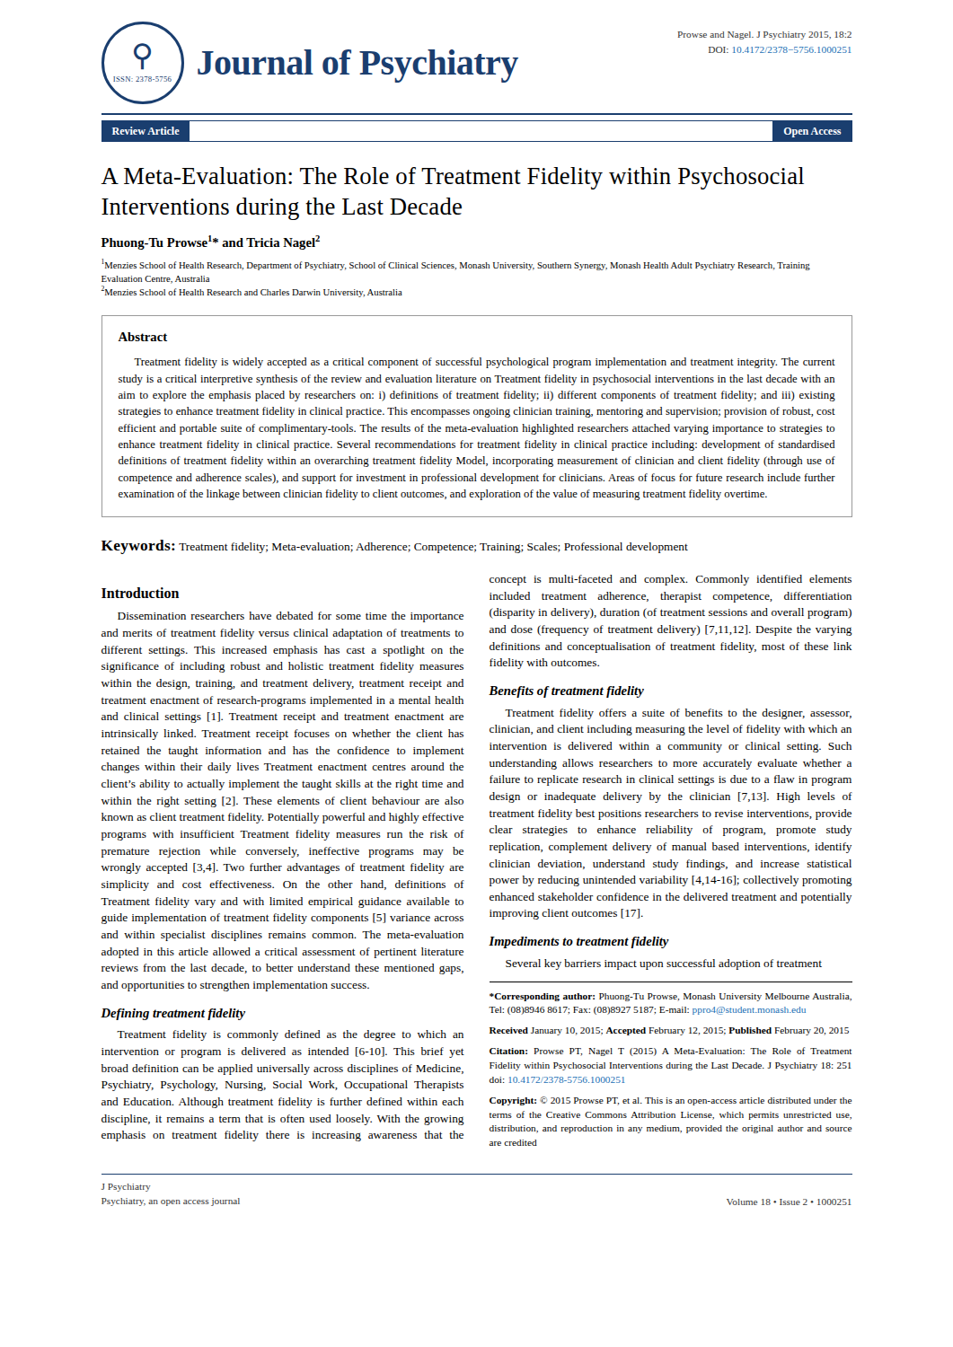⚲
ISSN: 2378-5756
Journal of Psychiatry
Prowse and Nagel. J Psychiatry 2015, 18:2
DOI: 10.4172/2378−5756.1000251
Review Article
Open Access
A Meta-Evaluation: The Role of Treatment Fidelity within Psychosocial Interventions during the Last Decade
Phuong-Tu Prowse1* and Tricia Nagel2
1Menzies School of Health Research, Department of Psychiatry, School of Clinical Sciences, Monash University, Southern Synergy, Monash Health Adult Psychiatry Research, Training Evaluation Centre, Australia
2Menzies School of Health Research and Charles Darwin University, Australia
Abstract
Treatment fidelity is widely accepted as a critical component of successful psychological program implementation and treatment integrity. The current study is a critical interpretive synthesis of the review and evaluation literature on Treatment fidelity in psychosocial interventions in the last decade with an aim to explore the emphasis placed by researchers on: i) definitions of treatment fidelity; ii) different components of treatment fidelity; and iii) existing strategies to enhance treatment fidelity in clinical practice. This encompasses ongoing clinician training, mentoring and supervision; provision of robust, cost efficient and portable suite of complimentary-tools. The results of the meta-evaluation highlighted researchers attached varying importance to strategies to enhance treatment fidelity in clinical practice. Several recommendations for treatment fidelity in clinical practice including: development of standardised definitions of treatment fidelity within an overarching treatment fidelity Model, incorporating measurement of clinician and client fidelity (through use of competence and adherence scales), and support for investment in professional development for clinicians. Areas of focus for future research include further examination of the linkage between clinician fidelity to client outcomes, and exploration of the value of measuring treatment fidelity overtime.
Keywords: Treatment fidelity; Meta-evaluation; Adherence; Competence; Training; Scales; Professional development
Introduction
Dissemination researchers have debated for some time the importance and merits of treatment fidelity versus clinical adaptation of treatments to different settings. This increased emphasis has cast a spotlight on the significance of including robust and holistic treatment fidelity measures within the design, training, and treatment delivery, treatment receipt and treatment enactment of research-programs implemented in a mental health and clinical settings [1]. Treatment receipt and treatment enactment are intrinsically linked. Treatment receipt focuses on whether the client has retained the taught information and has the confidence to implement changes within their daily lives Treatment enactment centres around the client’s ability to actually implement the taught skills at the right time and within the right setting [2]. These elements of client behaviour are also known as client treatment fidelity. Potentially powerful and highly effective programs with insufficient Treatment fidelity measures run the risk of premature rejection while conversely, ineffective programs may be wrongly accepted [3,4]. Two further advantages of treatment fidelity are simplicity and cost effectiveness. On the other hand, definitions of Treatment fidelity vary and with limited empirical guidance available to guide implementation of treatment fidelity components [5] variance across and within specialist disciplines remains common. The meta-evaluation adopted in this article allowed a critical assessment of pertinent literature reviews from the last decade, to better understand these mentioned gaps, and opportunities to strengthen implementation success.
Defining treatment fidelity
Treatment fidelity is commonly defined as the degree to which an intervention or program is delivered as intended [6-10]. This brief yet broad definition can be applied universally across disciplines of Medicine, Psychiatry, Psychology, Nursing, Social Work, Occupational Therapists and Education. Although treatment fidelity is further defined within each discipline, it remains a term that is often used loosely. With the growing emphasis on treatment fidelity there is increasing awareness that the concept is multi-faceted and complex. Commonly identified elements included treatment adherence, therapist competence, differentiation (disparity in delivery), duration (of treatment sessions and overall program) and dose (frequency of treatment delivery) [7,11,12]. Despite the varying definitions and conceptualisation of treatment fidelity, most of these link fidelity with outcomes.
Benefits of treatment fidelity
Treatment fidelity offers a suite of benefits to the designer, assessor, clinician, and client including measuring the level of fidelity with which an intervention is delivered within a community or clinical setting. Such understanding allows researchers to more accurately evaluate whether a failure to replicate research in clinical settings is due to a flaw in program design or inadequate delivery by the clinician [7,13]. High levels of treatment fidelity best positions researchers to revise interventions, provide clear strategies to enhance reliability of program, promote study replication, complement delivery of manual based interventions, identify clinician deviation, understand study findings, and increase statistical power by reducing unintended variability [4,14-16]; collectively promoting enhanced stakeholder confidence in the delivered treatment and potentially improving client outcomes [17].
Impediments to treatment fidelity
Several key barriers impact upon successful adoption of treatment
*Corresponding author: Phuong-Tu Prowse, Monash University Melbourne Australia, Tel: (08)8946 8617; Fax: (08)8927 5187; E-mail: ppro4@student.monash.edu
Received January 10, 2015; Accepted February 12, 2015; Published February 20, 2015
Citation: Prowse PT, Nagel T (2015) A Meta-Evaluation: The Role of Treatment Fidelity within Psychosocial Interventions during the Last Decade. J Psychiatry 18: 251 doi: 10.4172/2378-5756.1000251
Copyright: © 2015 Prowse PT, et al. This is an open-access article distributed under the terms of the Creative Commons Attribution License, which permits unrestricted use, distribution, and reproduction in any medium, provided the original author and source are credited
J Psychiatry
Psychiatry, an open access journal
Volume 18 • Issue 2 • 1000251